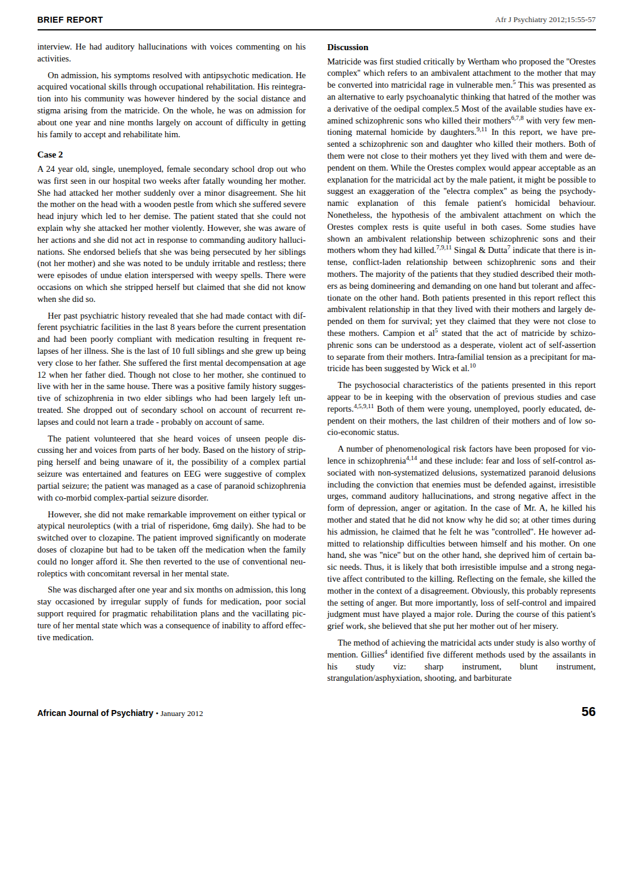Brief Report
Afr J Psychiatry 2012;15:55-57
interview. He had auditory hallucinations with voices commenting on his activities.
On admission, his symptoms resolved with antipsychotic medication. He acquired vocational skills through occupational rehabilitation. His reintegration into his community was however hindered by the social distance and stigma arising from the matricide. On the whole, he was on admission for about one year and nine months largely on account of difficulty in getting his family to accept and rehabilitate him.
Case 2
A 24 year old, single, unemployed, female secondary school drop out who was first seen in our hospital two weeks after fatally wounding her mother. She had attacked her mother suddenly over a minor disagreement. She hit the mother on the head with a wooden pestle from which she suffered severe head injury which led to her demise. The patient stated that she could not explain why she attacked her mother violently. However, she was aware of her actions and she did not act in response to commanding auditory hallucinations. She endorsed beliefs that she was being persecuted by her siblings (not her mother) and she was noted to be unduly irritable and restless; there were episodes of undue elation interspersed with weepy spells. There were occasions on which she stripped herself but claimed that she did not know when she did so.
Her past psychiatric history revealed that she had made contact with different psychiatric facilities in the last 8 years before the current presentation and had been poorly compliant with medication resulting in frequent relapses of her illness. She is the last of 10 full siblings and she grew up being very close to her father. She suffered the first mental decompensation at age 12 when her father died. Though not close to her mother, she continued to live with her in the same house. There was a positive family history suggestive of schizophrenia in two elder siblings who had been largely left untreated. She dropped out of secondary school on account of recurrent relapses and could not learn a trade - probably on account of same.
The patient volunteered that she heard voices of unseen people discussing her and voices from parts of her body. Based on the history of stripping herself and being unaware of it, the possibility of a complex partial seizure was entertained and features on EEG were suggestive of complex partial seizure; the patient was managed as a case of paranoid schizophrenia with co-morbid complex-partial seizure disorder.
However, she did not make remarkable improvement on either typical or atypical neuroleptics (with a trial of risperidone, 6mg daily). She had to be switched over to clozapine. The patient improved significantly on moderate doses of clozapine but had to be taken off the medication when the family could no longer afford it. She then reverted to the use of conventional neuroleptics with concomitant reversal in her mental state.
She was discharged after one year and six months on admission, this long stay occasioned by irregular supply of funds for medication, poor social support required for pragmatic rehabilitation plans and the vacillating picture of her mental state which was a consequence of inability to afford effective medication.
Discussion
Matricide was first studied critically by Wertham who proposed the ''Orestes complex'' which refers to an ambivalent attachment to the mother that may be converted into matricidal rage in vulnerable men.5 This was presented as an alternative to early psychoanalytic thinking that hatred of the mother was a derivative of the oedipal complex.5 Most of the available studies have examined schizophrenic sons who killed their mothers6,7,8 with very few mentioning maternal homicide by daughters.9,11 In this report, we have presented a schizophrenic son and daughter who killed their mothers. Both of them were not close to their mothers yet they lived with them and were dependent on them. While the Orestes complex would appear acceptable as an explanation for the matricidal act by the male patient, it might be possible to suggest an exaggeration of the ''electra complex'' as being the psychodynamic explanation of this female patient's homicidal behaviour. Nonetheless, the hypothesis of the ambivalent attachment on which the Orestes complex rests is quite useful in both cases. Some studies have shown an ambivalent relationship between schizophrenic sons and their mothers whom they had killed.7,9,11 Singal & Dutta7 indicate that there is intense, conflict-laden relationship between schizophrenic sons and their mothers. The majority of the patients that they studied described their mothers as being domineering and demanding on one hand but tolerant and affectionate on the other hand. Both patients presented in this report reflect this ambivalent relationship in that they lived with their mothers and largely depended on them for survival; yet they claimed that they were not close to these mothers. Campion et al5 stated that the act of matricide by schizophrenic sons can be understood as a desperate, violent act of self-assertion to separate from their mothers. Intra-familial tension as a precipitant for matricide has been suggested by Wick et al.10
The psychosocial characteristics of the patients presented in this report appear to be in keeping with the observation of previous studies and case reports.4,5,9,11 Both of them were young, unemployed, poorly educated, dependent on their mothers, the last children of their mothers and of low socio-economic status.
A number of phenomenological risk factors have been proposed for violence in schizophrenia4,14 and these include: fear and loss of self-control associated with non-systematized delusions, systematized paranoid delusions including the conviction that enemies must be defended against, irresistible urges, command auditory hallucinations, and strong negative affect in the form of depression, anger or agitation. In the case of Mr. A, he killed his mother and stated that he did not know why he did so; at other times during his admission, he claimed that he felt he was ''controlled''. He however admitted to relationship difficulties between himself and his mother. On one hand, she was ''nice'' but on the other hand, she deprived him of certain basic needs. Thus, it is likely that both irresistible impulse and a strong negative affect contributed to the killing. Reflecting on the female, she killed the mother in the context of a disagreement. Obviously, this probably represents the setting of anger. But more importantly, loss of self-control and impaired judgment must have played a major role. During the course of this patient's grief work, she believed that she put her mother out of her misery.
The method of achieving the matricidal acts under study is also worthy of mention. Gillies4 identified five different methods used by the assailants in his study viz: sharp instrument, blunt instrument, strangulation/asphyxiation, shooting, and barbiturate
African Journal of Psychiatry • January 2012
56